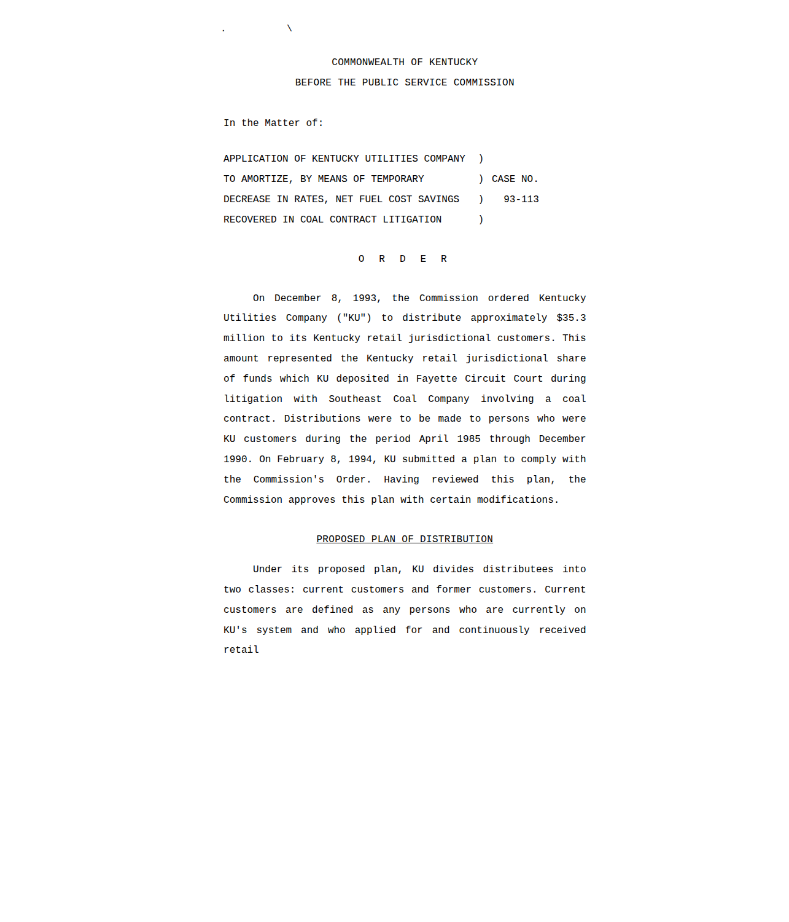. \
COMMONWEALTH OF KENTUCKY
BEFORE THE PUBLIC SERVICE COMMISSION
In the Matter of:
| APPLICATION OF KENTUCKY UTILITIES COMPANY | ) | |
| TO AMORTIZE, BY MEANS OF TEMPORARY | ) | CASE NO. |
| DECREASE IN RATES, NET FUEL COST SAVINGS | ) | 93-113 |
| RECOVERED IN COAL CONTRACT LITIGATION | ) | |
O R D E R
On December 8, 1993, the Commission ordered Kentucky Utilities Company ("KU") to distribute approximately $35.3 million to its Kentucky retail jurisdictional customers. This amount represented the Kentucky retail jurisdictional share of funds which KU deposited in Fayette Circuit Court during litigation with Southeast Coal Company involving a coal contract. Distributions were to be made to persons who were KU customers during the period April 1985 through December 1990. On February 8, 1994, KU submitted a plan to comply with the Commission's Order. Having reviewed this plan, the Commission approves this plan with certain modifications.
PROPOSED PLAN OF DISTRIBUTION
Under its proposed plan, KU divides distributees into two classes: current customers and former customers. Current customers are defined as any persons who are currently on KU's system and who applied for and continuously received retail